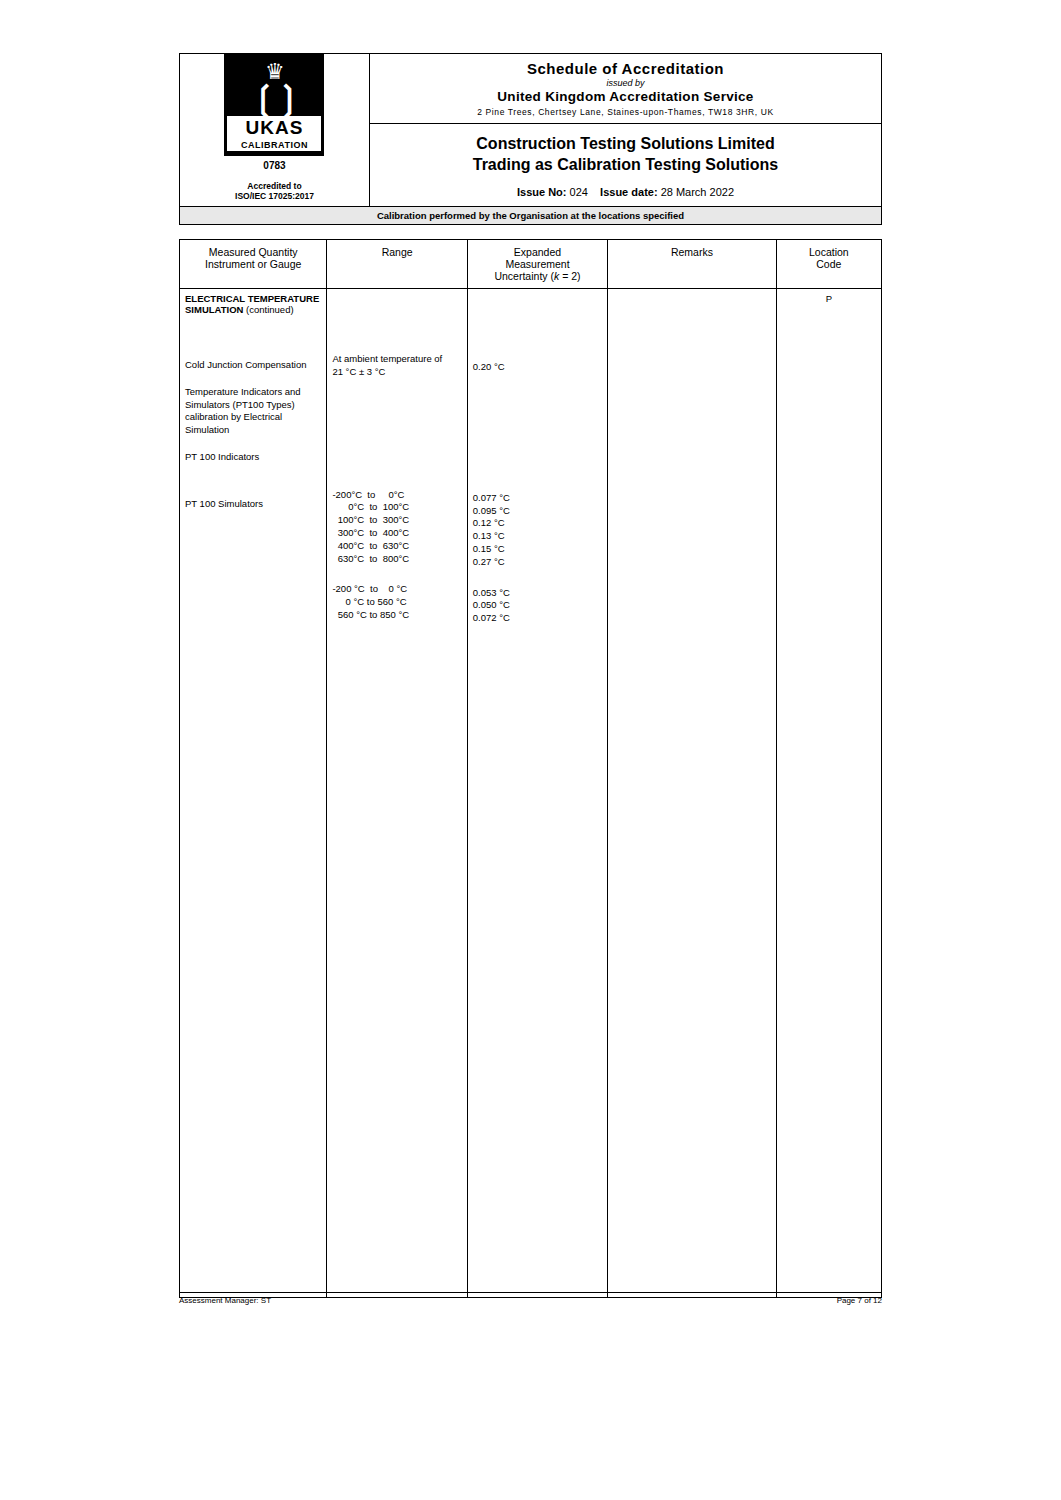| ♛ ❲❳ UKAS CALIBRATION 0783 Accredited to ISO/IEC 17025:2017 | Schedule of Accreditation issued by United Kingdom Accreditation Service 2 Pine Trees, Chertsey Lane, Staines-upon-Thames, TW18 3HR, UK Construction Testing Solutions Limited Trading as Calibration Testing Solutions Issue No: 024 Issue date: 28 March 2022 |
Calibration performed by the Organisation at the locations specified
| Measured Quantity Instrument or Gauge | Range | Expanded Measurement Uncertainty ( k = 2) | Remarks | Location Code |
| --- | --- | --- | --- | --- |
| ELECTRICAL TEMPERATURE SIMULATION (continued) Cold Junction Compensation Temperature Indicators and Simulators (PT100 Types) calibration by Electrical Simulation PT 100 Indicators PT 100 Simulators | At ambient temperature of 21 °C ± 3 °C -200°C to 0°C 0°C to 100°C 100°C to 300°C 300°C to 400°C 400°C to 630°C 630°C to 800°C -200 °C to 0 °C 0 °C to 560 °C 560 °C to 850 °C | 0.20 °C 0.077 °C 0.095 °C 0.12 °C 0.13 °C 0.15 °C 0.27 °C 0.053 °C 0.050 °C 0.072 °C | | P |
Assessment Manager: ST
Page 7 of 12